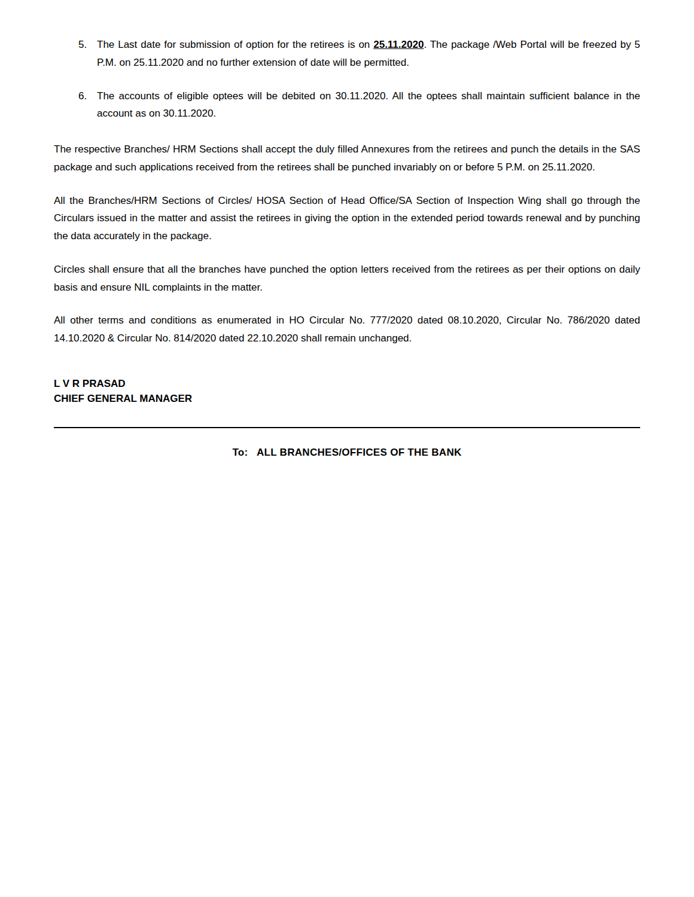The Last date for submission of option for the retirees is on 25.11.2020. The package /Web Portal will be freezed by 5 P.M. on 25.11.2020 and no further extension of date will be permitted.
The accounts of eligible optees will be debited on 30.11.2020. All the optees shall maintain sufficient balance in the account as on 30.11.2020.
The respective Branches/ HRM Sections shall accept the duly filled Annexures from the retirees and punch the details in the SAS package and such applications received from the retirees shall be punched invariably on or before 5 P.M. on 25.11.2020.
All the Branches/HRM Sections of Circles/ HOSA Section of Head Office/SA Section of Inspection Wing shall go through the Circulars issued in the matter and assist the retirees in giving the option in the extended period towards renewal and by punching the data accurately in the package.
Circles shall ensure that all the branches have punched the option letters received from the retirees as per their options on daily basis and ensure NIL complaints in the matter.
All other terms and conditions as enumerated in HO Circular No. 777/2020 dated 08.10.2020, Circular No. 786/2020 dated 14.10.2020 & Circular No. 814/2020 dated 22.10.2020 shall remain unchanged.
L V R PRASAD
CHIEF GENERAL MANAGER
To: ALL BRANCHES/OFFICES OF THE BANK